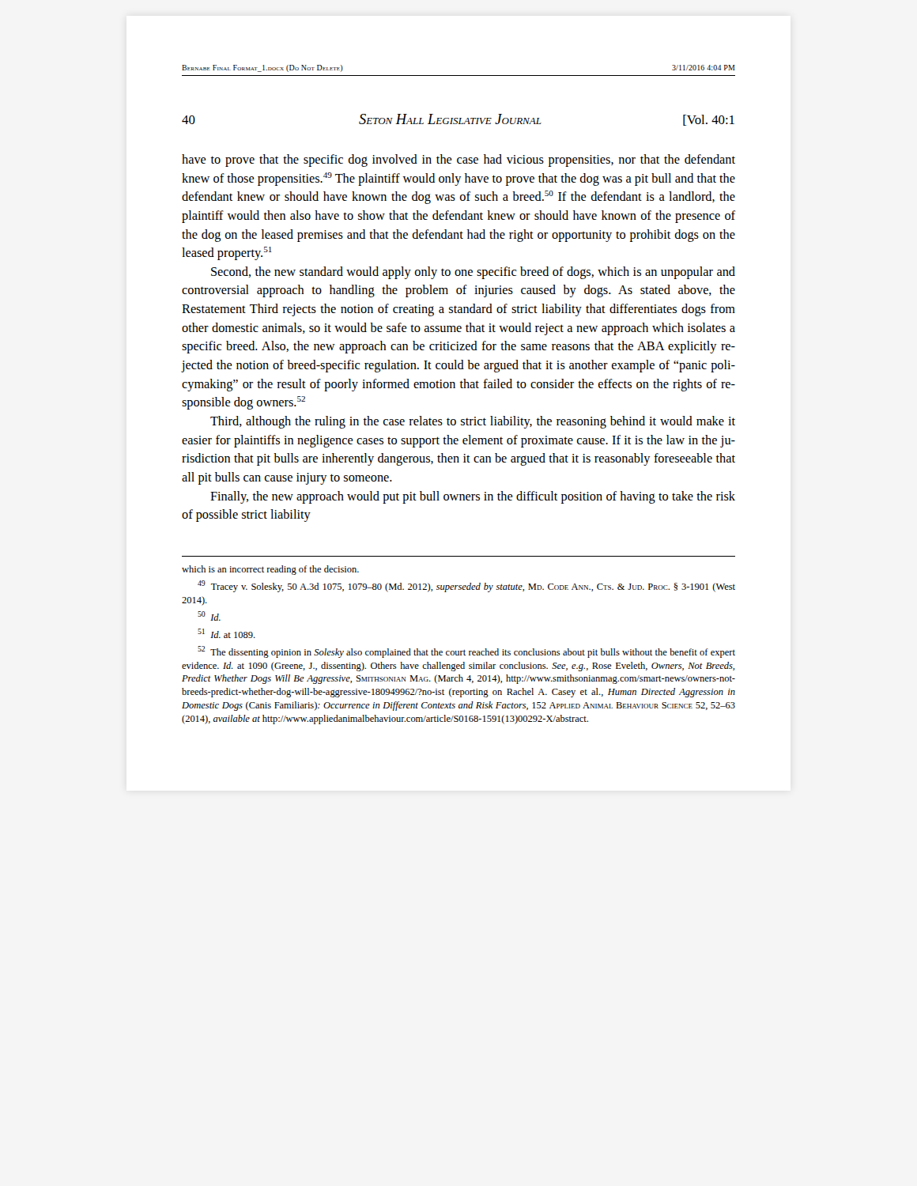Bernabe Final Format_1.docx (Do Not Delete) 3/11/2016 4:04 PM
40 Seton Hall Legislative Journal [Vol. 40:1
have to prove that the specific dog involved in the case had vicious propensities, nor that the defendant knew of those propensities.49 The plaintiff would only have to prove that the dog was a pit bull and that the defendant knew or should have known the dog was of such a breed.50 If the defendant is a landlord, the plaintiff would then also have to show that the defendant knew or should have known of the presence of the dog on the leased premises and that the defendant had the right or opportunity to prohibit dogs on the leased property.51
Second, the new standard would apply only to one specific breed of dogs, which is an unpopular and controversial approach to handling the problem of injuries caused by dogs. As stated above, the Restatement Third rejects the notion of creating a standard of strict liability that differentiates dogs from other domestic animals, so it would be safe to assume that it would reject a new approach which isolates a specific breed. Also, the new approach can be criticized for the same reasons that the ABA explicitly rejected the notion of breed-specific regulation. It could be argued that it is another example of “panic policymaking” or the result of poorly informed emotion that failed to consider the effects on the rights of responsible dog owners.52
Third, although the ruling in the case relates to strict liability, the reasoning behind it would make it easier for plaintiffs in negligence cases to support the element of proximate cause. If it is the law in the jurisdiction that pit bulls are inherently dangerous, then it can be argued that it is reasonably foreseeable that all pit bulls can cause injury to someone.
Finally, the new approach would put pit bull owners in the difficult position of having to take the risk of possible strict liability
which is an incorrect reading of the decision.
49 Tracey v. Solesky, 50 A.3d 1075, 1079–80 (Md. 2012), superseded by statute, Md. Code Ann., Cts. & Jud. Proc. § 3-1901 (West 2014).
50 Id.
51 Id. at 1089.
52 The dissenting opinion in Solesky also complained that the court reached its conclusions about pit bulls without the benefit of expert evidence. Id. at 1090 (Greene, J., dissenting). Others have challenged similar conclusions. See, e.g., Rose Eveleth, Owners, Not Breeds, Predict Whether Dogs Will Be Aggressive, Smithsonian Mag. (March 4, 2014), http://www.smithsonianmag.com/smart-news/owners-not-breeds-predict-whether-dog-will-be-aggressive-180949962/?no-ist (reporting on Rachel A. Casey et al., Human Directed Aggression in Domestic Dogs (Canis Familiaris): Occurrence in Different Contexts and Risk Factors, 152 Applied Animal Behaviour Science 52, 52–63 (2014), available at http://www.appliedanimalbehaviour.com/article/S0168-1591(13)00292-X/abstract.